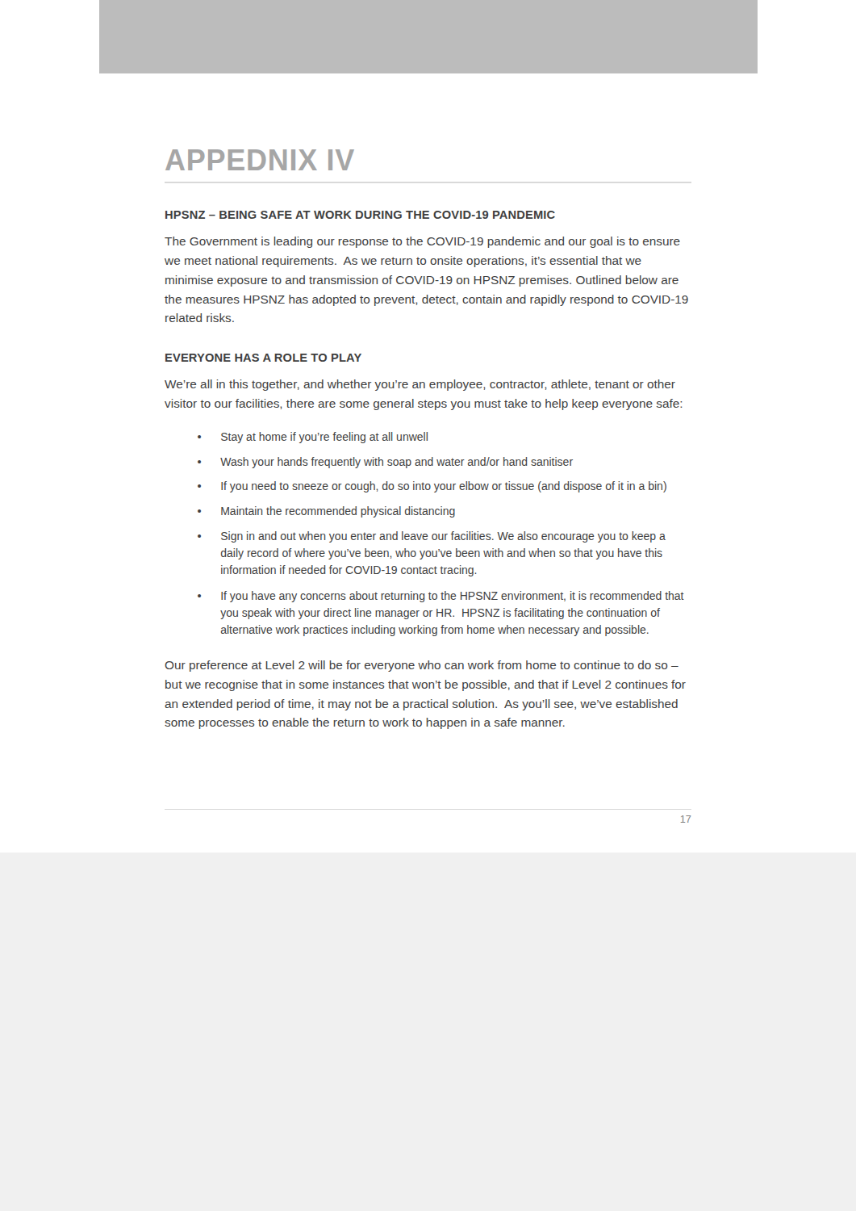APPEDNIX IV
HPSNZ – BEING SAFE AT WORK DURING THE COVID-19 PANDEMIC
The Government is leading our response to the COVID-19 pandemic and our goal is to ensure we meet national requirements. As we return to onsite operations, it’s essential that we minimise exposure to and transmission of COVID-19 on HPSNZ premises. Outlined below are the measures HPSNZ has adopted to prevent, detect, contain and rapidly respond to COVID-19 related risks.
EVERYONE HAS A ROLE TO PLAY
We’re all in this together, and whether you’re an employee, contractor, athlete, tenant or other visitor to our facilities, there are some general steps you must take to help keep everyone safe:
Stay at home if you’re feeling at all unwell
Wash your hands frequently with soap and water and/or hand sanitiser
If you need to sneeze or cough, do so into your elbow or tissue (and dispose of it in a bin)
Maintain the recommended physical distancing
Sign in and out when you enter and leave our facilities. We also encourage you to keep a daily record of where you’ve been, who you’ve been with and when so that you have this information if needed for COVID-19 contact tracing.
If you have any concerns about returning to the HPSNZ environment, it is recommended that you speak with your direct line manager or HR. HPSNZ is facilitating the continuation of alternative work practices including working from home when necessary and possible.
Our preference at Level 2 will be for everyone who can work from home to continue to do so – but we recognise that in some instances that won’t be possible, and that if Level 2 continues for an extended period of time, it may not be a practical solution. As you’ll see, we’ve established some processes to enable the return to work to happen in a safe manner.
17